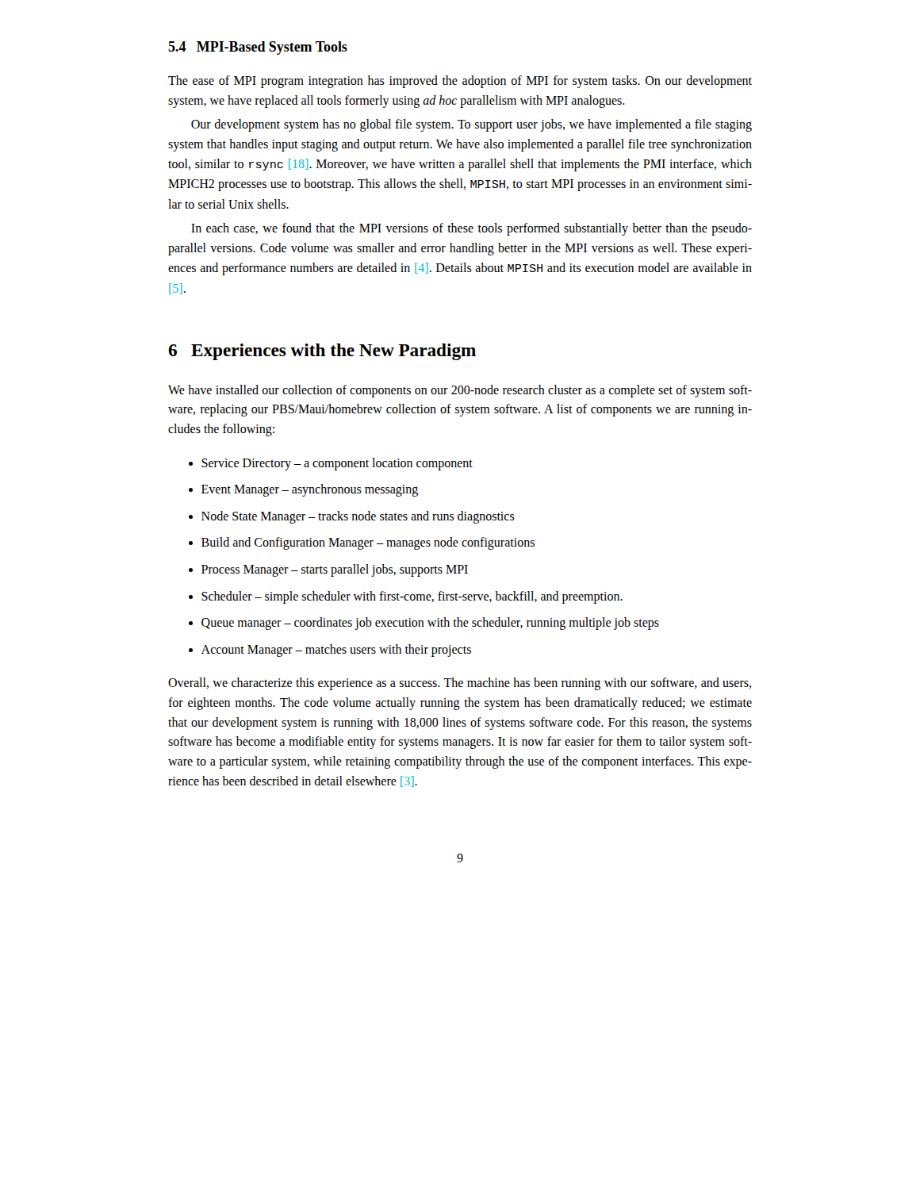5.4 MPI-Based System Tools
The ease of MPI program integration has improved the adoption of MPI for system tasks. On our development system, we have replaced all tools formerly using ad hoc parallelism with MPI analogues.
Our development system has no global file system. To support user jobs, we have implemented a file staging system that handles input staging and output return. We have also implemented a parallel file tree synchronization tool, similar to rsync [18]. Moreover, we have written a parallel shell that implements the PMI interface, which MPICH2 processes use to bootstrap. This allows the shell, MPISH, to start MPI processes in an environment similar to serial Unix shells.
In each case, we found that the MPI versions of these tools performed substantially better than the pseudo-parallel versions. Code volume was smaller and error handling better in the MPI versions as well. These experiences and performance numbers are detailed in [4]. Details about MPISH and its execution model are available in [5].
6 Experiences with the New Paradigm
We have installed our collection of components on our 200-node research cluster as a complete set of system software, replacing our PBS/Maui/homebrew collection of system software. A list of components we are running includes the following:
Service Directory – a component location component
Event Manager – asynchronous messaging
Node State Manager – tracks node states and runs diagnostics
Build and Configuration Manager – manages node configurations
Process Manager – starts parallel jobs, supports MPI
Scheduler – simple scheduler with first-come, first-serve, backfill, and preemption.
Queue manager – coordinates job execution with the scheduler, running multiple job steps
Account Manager – matches users with their projects
Overall, we characterize this experience as a success. The machine has been running with our software, and users, for eighteen months. The code volume actually running the system has been dramatically reduced; we estimate that our development system is running with 18,000 lines of systems software code. For this reason, the systems software has become a modifiable entity for systems managers. It is now far easier for them to tailor system software to a particular system, while retaining compatibility through the use of the component interfaces. This experience has been described in detail elsewhere [3].
9